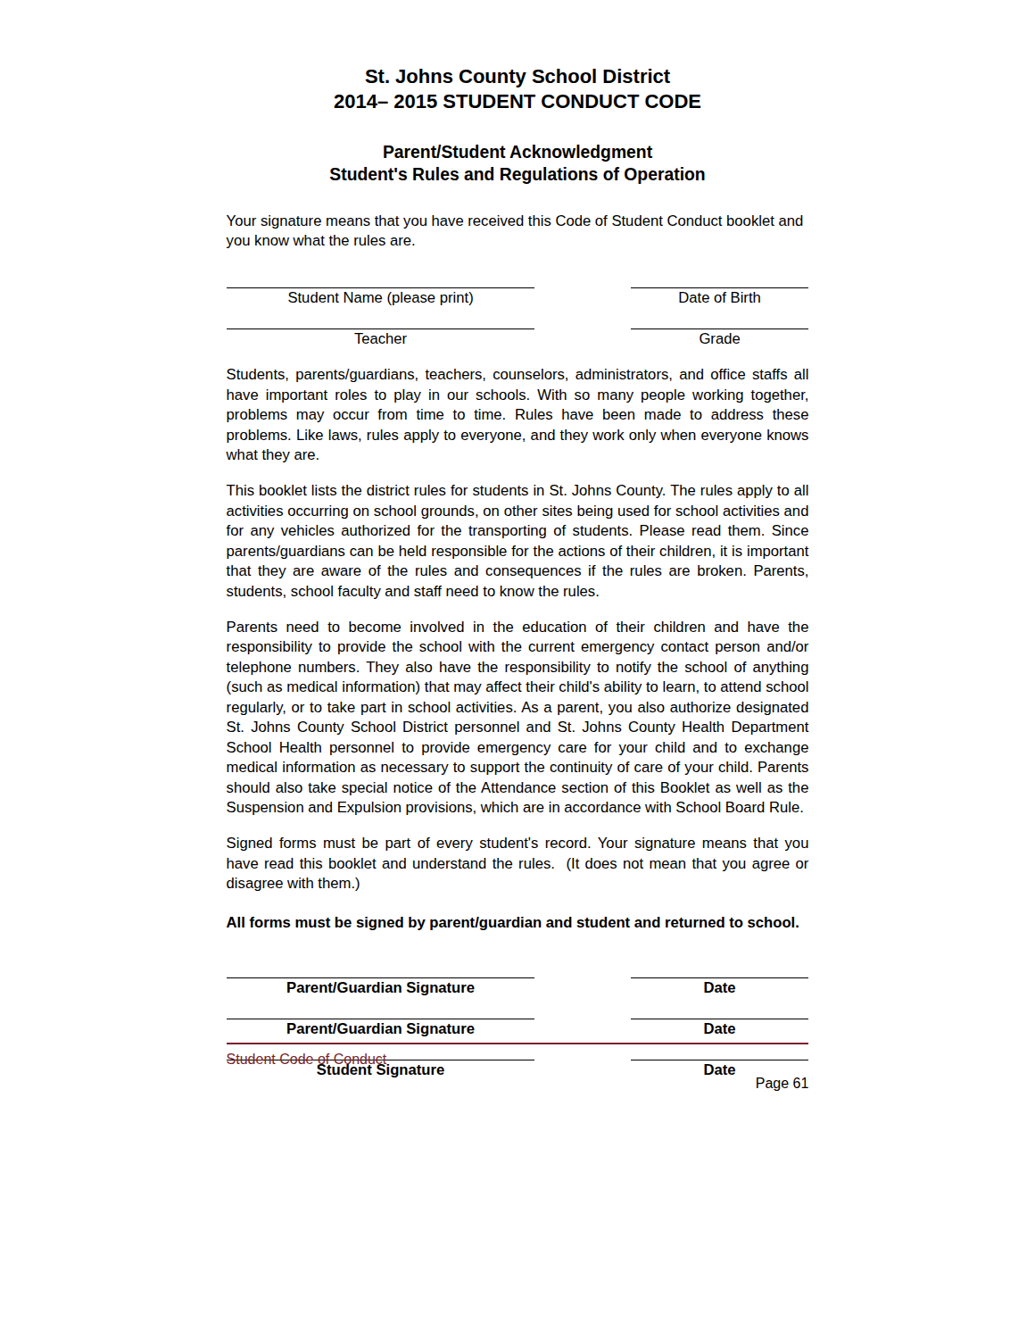St. Johns County School District
2014– 2015 STUDENT CONDUCT CODE
Parent/Student Acknowledgment
Student's Rules and Regulations of Operation
Your signature means that you have received this Code of Student Conduct booklet and you know what the rules are.
| Student Name (please print) | | Date of Birth |
| Teacher | | Grade |
Students, parents/guardians, teachers, counselors, administrators, and office staffs all have important roles to play in our schools. With so many people working together, problems may occur from time to time. Rules have been made to address these problems. Like laws, rules apply to everyone, and they work only when everyone knows what they are.
This booklet lists the district rules for students in St. Johns County. The rules apply to all activities occurring on school grounds, on other sites being used for school activities and for any vehicles authorized for the transporting of students. Please read them. Since parents/guardians can be held responsible for the actions of their children, it is important that they are aware of the rules and consequences if the rules are broken. Parents, students, school faculty and staff need to know the rules.
Parents need to become involved in the education of their children and have the responsibility to provide the school with the current emergency contact person and/or telephone numbers. They also have the responsibility to notify the school of anything (such as medical information) that may affect their child's ability to learn, to attend school regularly, or to take part in school activities. As a parent, you also authorize designated St. Johns County School District personnel and St. Johns County Health Department School Health personnel to provide emergency care for your child and to exchange medical information as necessary to support the continuity of care of your child. Parents should also take special notice of the Attendance section of this Booklet as well as the Suspension and Expulsion provisions, which are in accordance with School Board Rule.
Signed forms must be part of every student's record. Your signature means that you have read this booklet and understand the rules. (It does not mean that you agree or disagree with them.)
All forms must be signed by parent/guardian and student and returned to school.
| Parent/Guardian Signature | | Date |
| Parent/Guardian Signature | | Date |
| Student Signature | | Date |
Student Code of Conduct
Page 61